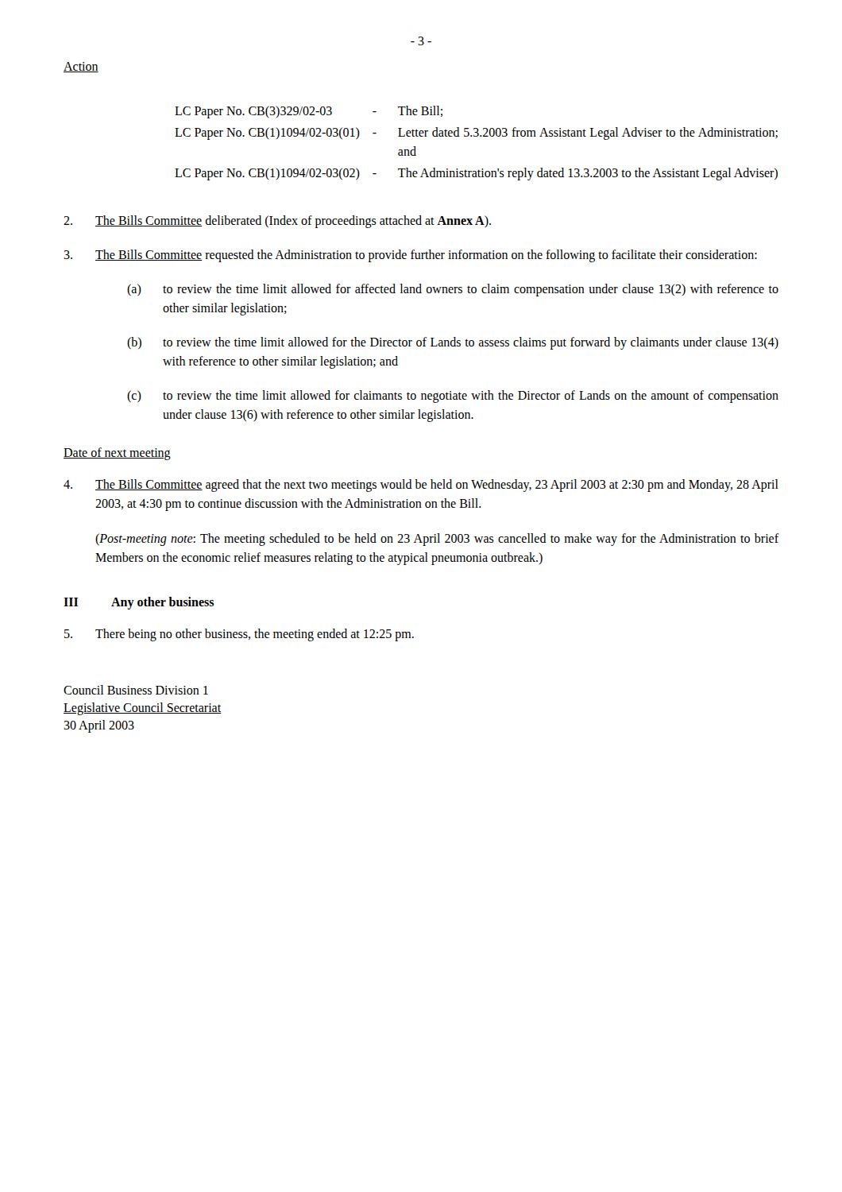- 3 -
Action
| LC Paper No. CB(3)329/02-03 | - | The Bill; |
| LC Paper No. CB(1)1094/02-03(01) | - | Letter dated 5.3.2003 from Assistant Legal Adviser to the Administration; and |
| LC Paper No. CB(1)1094/02-03(02) | - | The Administration's reply dated 13.3.2003 to the Assistant Legal Adviser) |
2.
The Bills Committee deliberated (Index of proceedings attached at Annex A).
3.
The Bills Committee requested the Administration to provide further information on the following to facilitate their consideration:
(a)
to review the time limit allowed for affected land owners to claim compensation under clause 13(2) with reference to other similar legislation;
(b)
to review the time limit allowed for the Director of Lands to assess claims put forward by claimants under clause 13(4) with reference to other similar legislation; and
(c)
to review the time limit allowed for claimants to negotiate with the Director of Lands on the amount of compensation under clause 13(6) with reference to other similar legislation.
Date of next meeting
4.
The Bills Committee agreed that the next two meetings would be held on Wednesday, 23 April 2003 at 2:30 pm and Monday, 28 April 2003, at 4:30 pm to continue discussion with the Administration on the Bill.
(Post-meeting note: The meeting scheduled to be held on 23 April 2003 was cancelled to make way for the Administration to brief Members on the economic relief measures relating to the atypical pneumonia outbreak.)
III
Any other business
5.
There being no other business, the meeting ended at 12:25 pm.
Council Business Division 1
Legislative Council Secretariat
30 April 2003